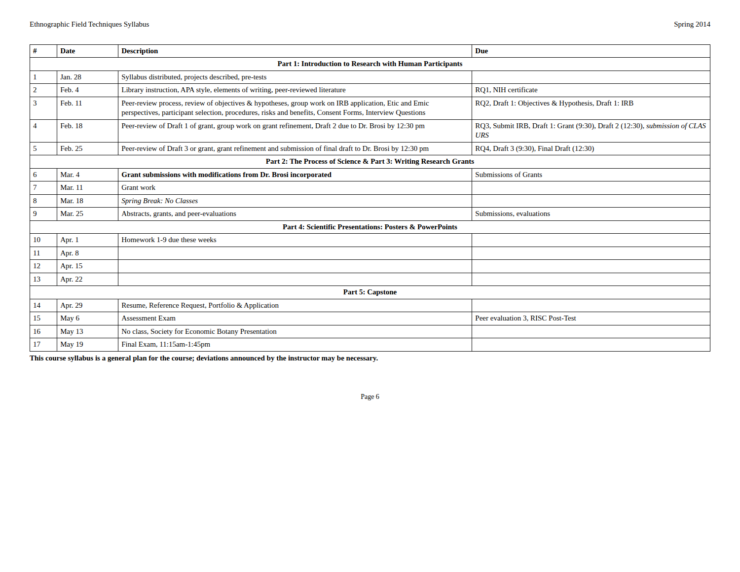Ethnographic Field Techniques Syllabus Spring 2014
| # | Date | Description | Due |
| --- | --- | --- | --- |
| Part 1: Introduction to Research with Human Participants |
| 1 | Jan. 28 | Syllabus distributed, projects described, pre-tests | |
| 2 | Feb. 4 | Library instruction, APA style, elements of writing, peer-reviewed literature | RQ1, NIH certificate |
| 3 | Feb. 11 | Peer-review process, review of objectives & hypotheses, group work on IRB application, Etic and Emic perspectives, participant selection, procedures, risks and benefits, Consent Forms, Interview Questions | RQ2, Draft 1: Objectives & Hypothesis, Draft 1: IRB |
| 4 | Feb. 18 | Peer-review of Draft 1 of grant, group work on grant refinement, Draft 2 due to Dr. Brosi by 12:30 pm | RQ3, Submit IRB, Draft 1: Grant (9:30), Draft 2 (12:30), submission of CLAS URS |
| 5 | Feb. 25 | Peer-review of Draft 3 or grant, grant refinement and submission of final draft to Dr. Brosi by 12:30 pm | RQ4, Draft 3 (9:30), Final Draft (12:30) |
| Part 2: The Process of Science & Part 3: Writing Research Grants |
| 6 | Mar. 4 | Grant submissions with modifications from Dr. Brosi incorporated | Submissions of Grants |
| 7 | Mar. 11 | Grant work | |
| 8 | Mar. 18 | Spring Break: No Classes | |
| 9 | Mar. 25 | Abstracts, grants, and peer-evaluations | Submissions, evaluations |
| Part 4: Scientific Presentations: Posters & PowerPoints |
| 10 | Apr. 1 | Homework 1-9 due these weeks | |
| 11 | Apr. 8 | | |
| 12 | Apr. 15 | | |
| 13 | Apr. 22 | | |
| Part 5: Capstone |
| 14 | Apr. 29 | Resume, Reference Request, Portfolio & Application | |
| 15 | May 6 | Assessment Exam | Peer evaluation 3, RISC Post-Test |
| 16 | May 13 | No class, Society for Economic Botany Presentation | |
| 17 | May 19 | Final Exam, 11:15am-1:45pm | |
This course syllabus is a general plan for the course; deviations announced by the instructor may be necessary.
Page 6